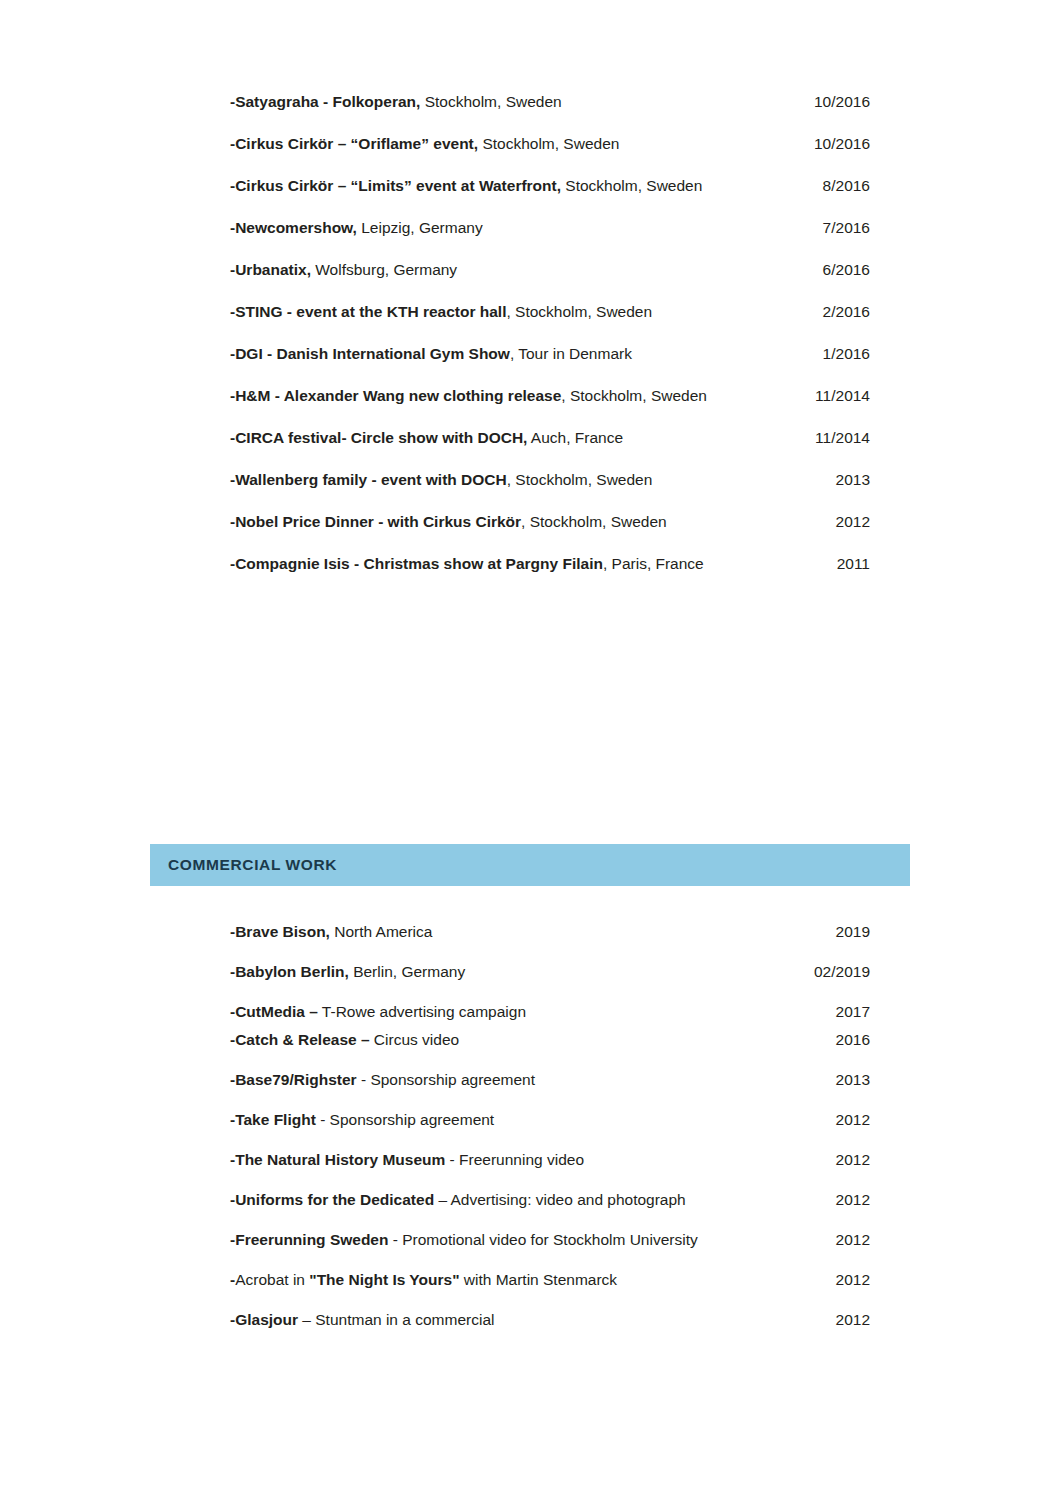-Satyagraha - Folkoperan, Stockholm, Sweden 10/2016
-Cirkus Cirkör – “Oriflame” event, Stockholm, Sweden 10/2016
-Cirkus Cirkör – “Limits” event at Waterfront, Stockholm, Sweden 8/2016
-Newcomershow, Leipzig, Germany 7/2016
-Urbanatix, Wolfsburg, Germany 6/2016
-STING - event at the KTH reactor hall, Stockholm, Sweden 2/2016
-DGI - Danish International Gym Show, Tour in Denmark 1/2016
-H&M - Alexander Wang new clothing release, Stockholm, Sweden 11/2014
-CIRCA festival- Circle show with DOCH, Auch, France 11/2014
-Wallenberg family - event with DOCH, Stockholm, Sweden 2013
-Nobel Price Dinner - with Cirkus Cirkör, Stockholm, Sweden 2012
-Compagnie Isis - Christmas show at Pargny Filain, Paris, France 2011
COMMERCIAL WORK
-Brave Bison, North America 2019
-Babylon Berlin, Berlin, Germany 02/2019
-CutMedia – T-Rowe advertising campaign 2017
-Catch & Release – Circus video 2016
-Base79/Righster - Sponsorship agreement 2013
-Take Flight - Sponsorship agreement 2012
-The Natural History Museum - Freerunning video 2012
-Uniforms for the Dedicated – Advertising: video and photograph 2012
-Freerunning Sweden - Promotional video for Stockholm University 2012
-Acrobat in "The Night Is Yours" with Martin Stenmarck 2012
-Glasjour – Stuntman in a commercial 2012